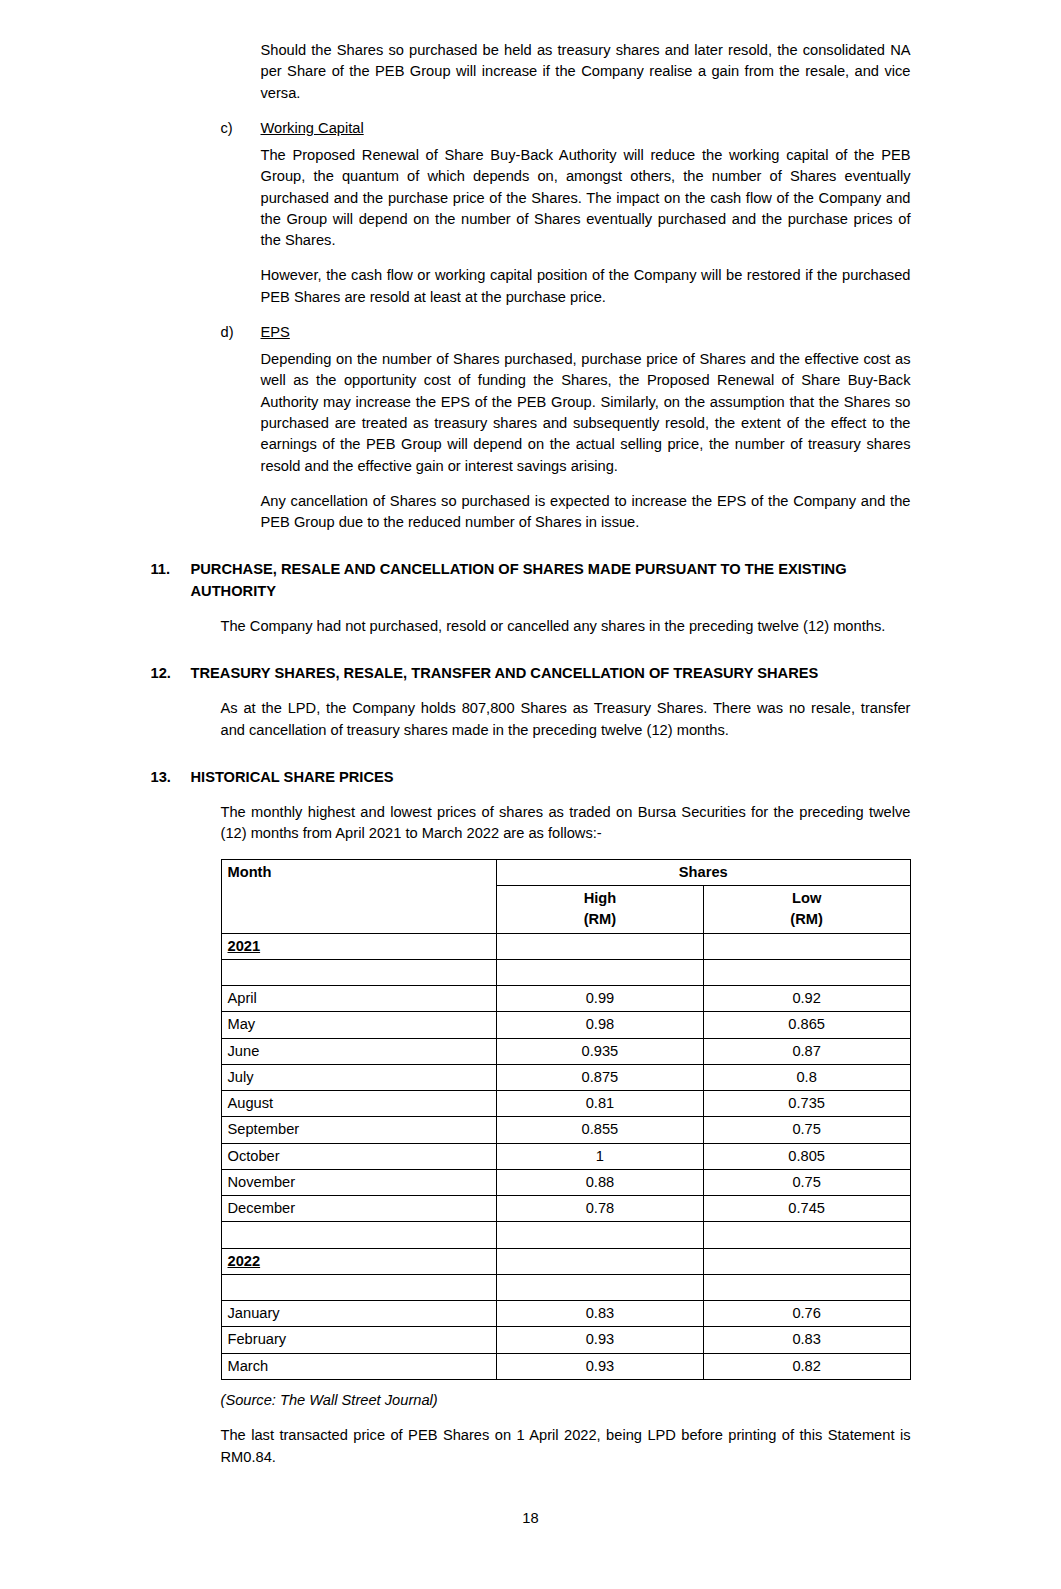Should the Shares so purchased be held as treasury shares and later resold, the consolidated NA per Share of the PEB Group will increase if the Company realise a gain from the resale, and vice versa.
c)
Working Capital
The Proposed Renewal of Share Buy-Back Authority will reduce the working capital of the PEB Group, the quantum of which depends on, amongst others, the number of Shares eventually purchased and the purchase price of the Shares. The impact on the cash flow of the Company and the Group will depend on the number of Shares eventually purchased and the purchase prices of the Shares.
However, the cash flow or working capital position of the Company will be restored if the purchased PEB Shares are resold at least at the purchase price.
d)
EPS
Depending on the number of Shares purchased, purchase price of Shares and the effective cost as well as the opportunity cost of funding the Shares, the Proposed Renewal of Share Buy-Back Authority may increase the EPS of the PEB Group. Similarly, on the assumption that the Shares so purchased are treated as treasury shares and subsequently resold, the extent of the effect to the earnings of the PEB Group will depend on the actual selling price, the number of treasury shares resold and the effective gain or interest savings arising.
Any cancellation of Shares so purchased is expected to increase the EPS of the Company and the PEB Group due to the reduced number of Shares in issue.
11.
PURCHASE, RESALE AND CANCELLATION OF SHARES MADE PURSUANT TO THE EXISTING AUTHORITY
The Company had not purchased, resold or cancelled any shares in the preceding twelve (12) months.
12.
TREASURY SHARES, RESALE, TRANSFER AND CANCELLATION OF TREASURY SHARES
As at the LPD, the Company holds 807,800 Shares as Treasury Shares. There was no resale, transfer and cancellation of treasury shares made in the preceding twelve (12) months.
13.
HISTORICAL SHARE PRICES
The monthly highest and lowest prices of shares as traded on Bursa Securities for the preceding twelve (12) months from April 2021 to March 2022 are as follows:-
| Month | Shares |
| --- | --- |
| High (RM) | Low (RM) |
| 2021 | | |
| April | 0.99 | 0.92 |
| May | 0.98 | 0.865 |
| June | 0.935 | 0.87 |
| July | 0.875 | 0.8 |
| August | 0.81 | 0.735 |
| September | 0.855 | 0.75 |
| October | 1 | 0.805 |
| November | 0.88 | 0.75 |
| December | 0.78 | 0.745 |
| 2022 | | |
| January | 0.83 | 0.76 |
| February | 0.93 | 0.83 |
| March | 0.93 | 0.82 |
(Source: The Wall Street Journal)
The last transacted price of PEB Shares on 1 April 2022, being LPD before printing of this Statement is RM0.84.
18